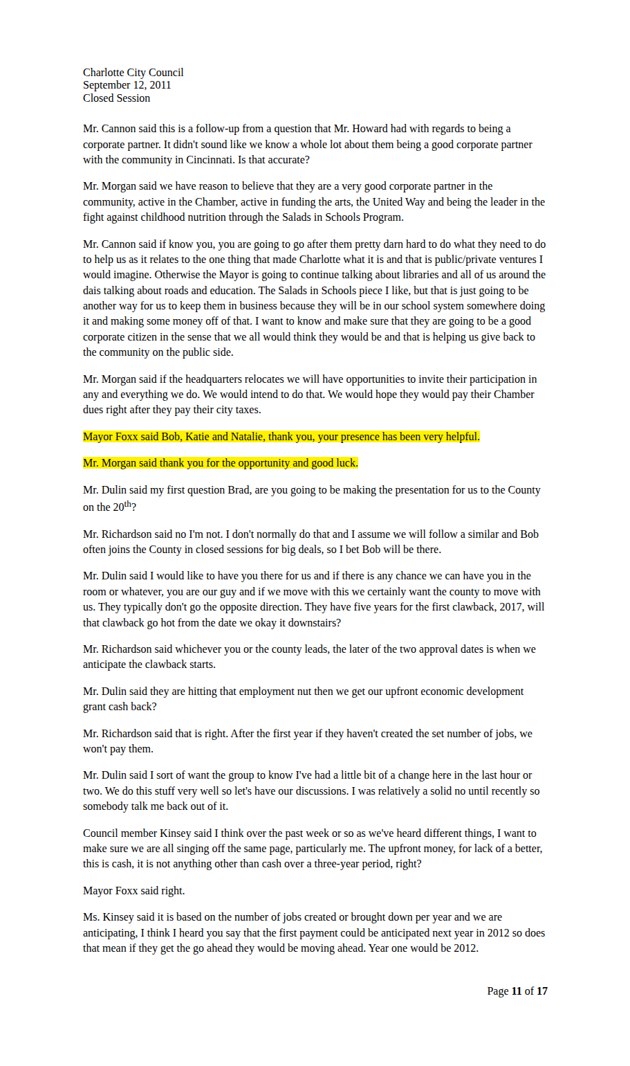Charlotte City Council
September 12, 2011
Closed Session
Mr. Cannon said this is a follow-up from a question that Mr. Howard had with regards to being a corporate partner. It didn't sound like we know a whole lot about them being a good corporate partner with the community in Cincinnati. Is that accurate?
Mr. Morgan said we have reason to believe that they are a very good corporate partner in the community, active in the Chamber, active in funding the arts, the United Way and being the leader in the fight against childhood nutrition through the Salads in Schools Program.
Mr. Cannon said if know you, you are going to go after them pretty darn hard to do what they need to do to help us as it relates to the one thing that made Charlotte what it is and that is public/private ventures I would imagine. Otherwise the Mayor is going to continue talking about libraries and all of us around the dais talking about roads and education. The Salads in Schools piece I like, but that is just going to be another way for us to keep them in business because they will be in our school system somewhere doing it and making some money off of that. I want to know and make sure that they are going to be a good corporate citizen in the sense that we all would think they would be and that is helping us give back to the community on the public side.
Mr. Morgan said if the headquarters relocates we will have opportunities to invite their participation in any and everything we do. We would intend to do that. We would hope they would pay their Chamber dues right after they pay their city taxes.
Mayor Foxx said Bob, Katie and Natalie, thank you, your presence has been very helpful.
Mr. Morgan said thank you for the opportunity and good luck.
Mr. Dulin said my first question Brad, are you going to be making the presentation for us to the County on the 20th?
Mr. Richardson said no I'm not. I don't normally do that and I assume we will follow a similar and Bob often joins the County in closed sessions for big deals, so I bet Bob will be there.
Mr. Dulin said I would like to have you there for us and if there is any chance we can have you in the room or whatever, you are our guy and if we move with this we certainly want the county to move with us. They typically don't go the opposite direction. They have five years for the first clawback, 2017, will that clawback go hot from the date we okay it downstairs?
Mr. Richardson said whichever you or the county leads, the later of the two approval dates is when we anticipate the clawback starts.
Mr. Dulin said they are hitting that employment nut then we get our upfront economic development grant cash back?
Mr. Richardson said that is right. After the first year if they haven't created the set number of jobs, we won't pay them.
Mr. Dulin said I sort of want the group to know I've had a little bit of a change here in the last hour or two. We do this stuff very well so let's have our discussions. I was relatively a solid no until recently so somebody talk me back out of it.
Council member Kinsey said I think over the past week or so as we've heard different things, I want to make sure we are all singing off the same page, particularly me. The upfront money, for lack of a better, this is cash, it is not anything other than cash over a three-year period, right?
Mayor Foxx said right.
Ms. Kinsey said it is based on the number of jobs created or brought down per year and we are anticipating, I think I heard you say that the first payment could be anticipated next year in 2012 so does that mean if they get the go ahead they would be moving ahead. Year one would be 2012.
Page 11 of 17